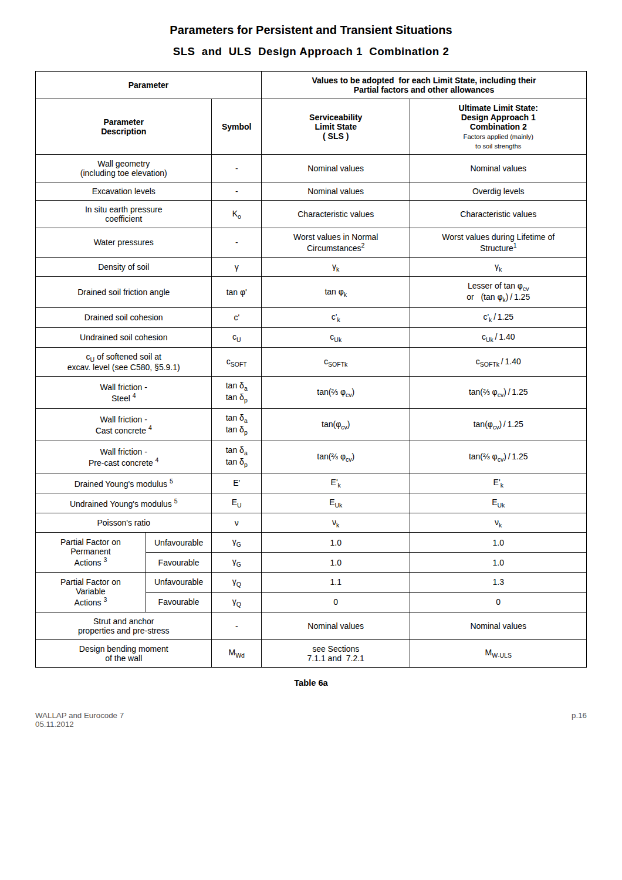Parameters for Persistent and Transient Situations
SLS and ULS Design Approach 1 Combination 2
| Parameter | Values to be adopted for each Limit State, including their Partial factors and other allowances |
| --- | --- |
| Parameter Description | Symbol | Serviceability Limit State ( SLS ) | Ultimate Limit State: Design Approach 1 Combination 2 Factors applied (mainly) to soil strengths |
| Wall geometry (including toe elevation) | - | Nominal values | Nominal values |
| Excavation levels | - | Nominal values | Overdig levels |
| In situ earth pressure coefficient | K o | Characteristic values | Characteristic values |
| Water pressures | - | Worst values in Normal Circumstances 2 | Worst values during Lifetime of Structure 1 |
| Density of soil | γ | γ k | γ k |
| Drained soil friction angle | tan φ' | tan φ k | Lesser of tan φ cv or (tan φ k ) / 1.25 |
| Drained soil cohesion | c' | c' k | c' k / 1.25 |
| Undrained soil cohesion | c U | c Uk | c Uk / 1.40 |
| c U of softened soil at excav. level (see C580, §5.9.1) | c SOFT | c SOFTk | c SOFTk / 1.40 |
| Wall friction - Steel 4 | tan δ a tan δ p | tan(⅔ φ cv ) | tan(⅔ φ cv ) / 1.25 |
| Wall friction - Cast concrete 4 | tan δ a tan δ p | tan(φ cv ) | tan(φ cv ) / 1.25 |
| Wall friction - Pre-cast concrete 4 | tan δ a tan δ p | tan(⅔ φ cv ) | tan(⅔ φ cv ) / 1.25 |
| Drained Young's modulus 5 | E' | E' k | E' k |
| Undrained Young's modulus 5 | E U | E Uk | E Uk |
| Poisson's ratio | ν | ν k | ν k |
| Partial Factor on Permanent Actions 3 | Unfavourable | γ G | 1.0 | 1.0 |
| Favourable | γ G | 1.0 | 1.0 |
| Partial Factor on Variable Actions 3 | Unfavourable | γ Q | 1.1 | 1.3 |
| Favourable | γ Q | 0 | 0 |
| Strut and anchor properties and pre-stress | - | Nominal values | Nominal values |
| Design bending moment of the wall | M Wd | see Sections 7.1.1 and 7.2.1 | M W-ULS |
Table 6a
WALLAP and Eurocode 7
05.11.2012
p.16